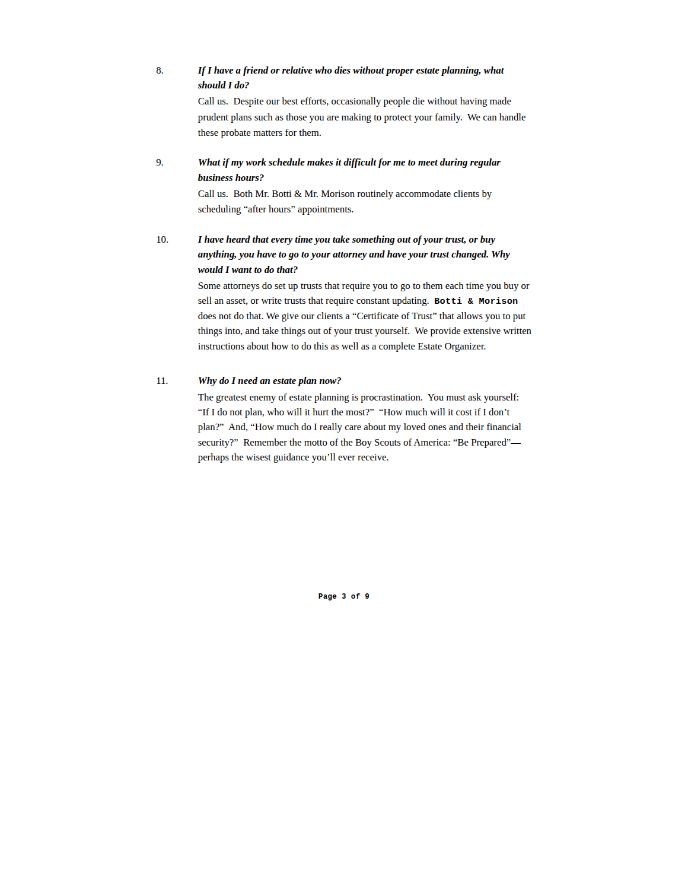8.
If I have a friend or relative who dies without proper estate planning, what should I do?
Call us. Despite our best efforts, occasionally people die without having made prudent plans such as those you are making to protect your family. We can handle these probate matters for them.
9.
What if my work schedule makes it difficult for me to meet during regular business hours?
Call us. Both Mr. Botti & Mr. Morison routinely accommodate clients by scheduling “after hours” appointments.
10.
I have heard that every time you take something out of your trust, or buy anything, you have to go to your attorney and have your trust changed. Why would I want to do that?
Some attorneys do set up trusts that require you to go to them each time you buy or sell an asset, or write trusts that require constant updating. Botti & Morison does not do that. We give our clients a “Certificate of Trust” that allows you to put things into, and take things out of your trust yourself. We provide extensive written instructions about how to do this as well as a complete Estate Organizer.
11.
Why do I need an estate plan now?
The greatest enemy of estate planning is procrastination. You must ask yourself: “If I do not plan, who will it hurt the most?” “How much will it cost if I don’t plan?” And, “How much do I really care about my loved ones and their financial security?” Remember the motto of the Boy Scouts of America: “Be Prepared”— perhaps the wisest guidance you’ll ever receive.
Page 3 of 9